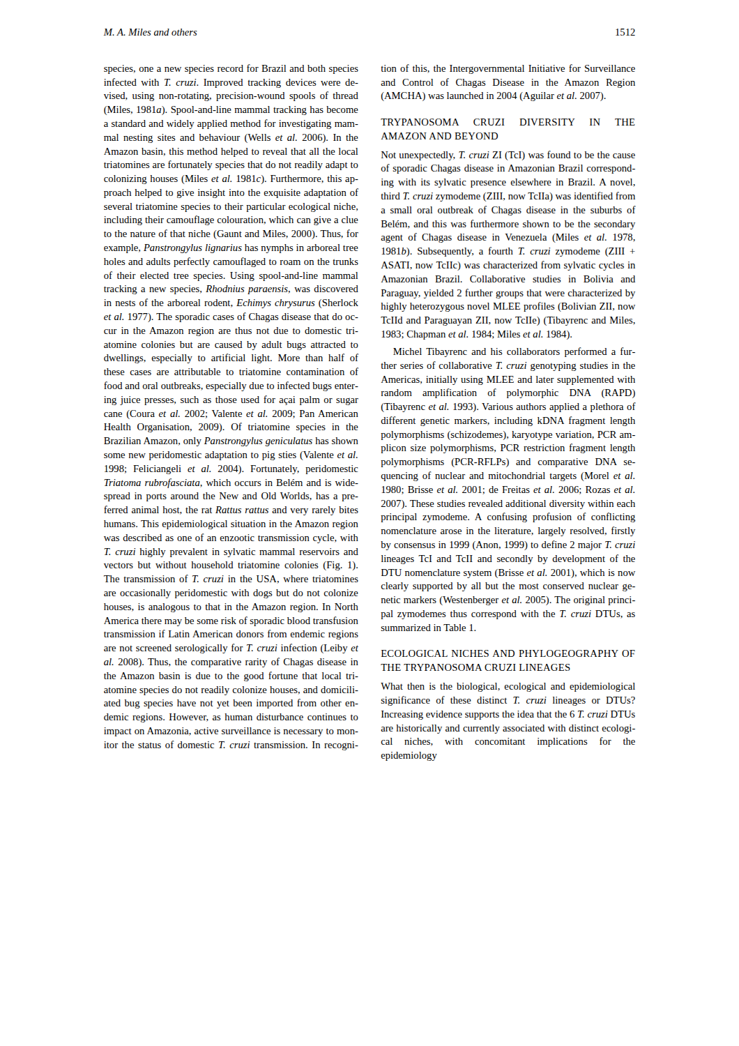M. A. Miles and others 1512
species, one a new species record for Brazil and both species infected with T. cruzi. Improved tracking devices were devised, using non-rotating, precision-wound spools of thread (Miles, 1981a). Spool-and-line mammal tracking has become a standard and widely applied method for investigating mammal nesting sites and behaviour (Wells et al. 2006). In the Amazon basin, this method helped to reveal that all the local triatomines are fortunately species that do not readily adapt to colonizing houses (Miles et al. 1981c). Furthermore, this approach helped to give insight into the exquisite adaptation of several triatomine species to their particular ecological niche, including their camouflage colouration, which can give a clue to the nature of that niche (Gaunt and Miles, 2000). Thus, for example, Panstrongylus lignarius has nymphs in arboreal tree holes and adults perfectly camouflaged to roam on the trunks of their elected tree species. Using spool-and-line mammal tracking a new species, Rhodnius paraensis, was discovered in nests of the arboreal rodent, Echimys chrysurus (Sherlock et al. 1977). The sporadic cases of Chagas disease that do occur in the Amazon region are thus not due to domestic triatomine colonies but are caused by adult bugs attracted to dwellings, especially to artificial light. More than half of these cases are attributable to triatomine contamination of food and oral outbreaks, especially due to infected bugs entering juice presses, such as those used for açai palm or sugar cane (Coura et al. 2002; Valente et al. 2009; Pan American Health Organisation, 2009). Of triatomine species in the Brazilian Amazon, only Panstrongylus geniculatus has shown some new peridomestic adaptation to pig sties (Valente et al. 1998; Feliciangeli et al. 2004). Fortunately, peridomestic Triatoma rubrofasciata, which occurs in Belém and is widespread in ports around the New and Old Worlds, has a preferred animal host, the rat Rattus rattus and very rarely bites humans. This epidemiological situation in the Amazon region was described as one of an enzootic transmission cycle, with T. cruzi highly prevalent in sylvatic mammal reservoirs and vectors but without household triatomine colonies (Fig. 1). The transmission of T. cruzi in the USA, where triatomines are occasionally peridomestic with dogs but do not colonize houses, is analogous to that in the Amazon region. In North America there may be some risk of sporadic blood transfusion transmission if Latin American donors from endemic regions are not screened serologically for T. cruzi infection (Leiby et al. 2008). Thus, the comparative rarity of Chagas disease in the Amazon basin is due to the good fortune that local triatomine species do not readily colonize houses, and domiciliated bug species have not yet been imported from other endemic regions. However, as human disturbance continues to impact on Amazonia, active surveillance is necessary to monitor the status of domestic T. cruzi transmission. In recognition of this, the Intergovernmental Initiative for Surveillance and Control of Chagas Disease in the Amazon Region (AMCHA) was launched in 2004 (Aguilar et al. 2007).
Trypanosoma cruzi diversity in the Amazon and beyond
Not unexpectedly, T. cruzi ZI (TcI) was found to be the cause of sporadic Chagas disease in Amazonian Brazil corresponding with its sylvatic presence elsewhere in Brazil. A novel, third T. cruzi zymodeme (ZIII, now TcIIa) was identified from a small oral outbreak of Chagas disease in the suburbs of Belém, and this was furthermore shown to be the secondary agent of Chagas disease in Venezuela (Miles et al. 1978, 1981b). Subsequently, a fourth T. cruzi zymodeme (ZIII + ASATI, now TcIIc) was characterized from sylvatic cycles in Amazonian Brazil. Collaborative studies in Bolivia and Paraguay, yielded 2 further groups that were characterized by highly heterozygous novel MLEE profiles (Bolivian ZII, now TcIId and Paraguayan ZII, now TcIIe) (Tibayrenc and Miles, 1983; Chapman et al. 1984; Miles et al. 1984).
Michel Tibayrenc and his collaborators performed a further series of collaborative T. cruzi genotyping studies in the Americas, initially using MLEE and later supplemented with random amplification of polymorphic DNA (RAPD) (Tibayrenc et al. 1993). Various authors applied a plethora of different genetic markers, including kDNA fragment length polymorphisms (schizodemes), karyotype variation, PCR amplicon size polymorphisms, PCR restriction fragment length polymorphisms (PCR-RFLPs) and comparative DNA sequencing of nuclear and mitochondrial targets (Morel et al. 1980; Brisse et al. 2001; de Freitas et al. 2006; Rozas et al. 2007). These studies revealed additional diversity within each principal zymodeme. A confusing profusion of conflicting nomenclature arose in the literature, largely resolved, firstly by consensus in 1999 (Anon, 1999) to define 2 major T. cruzi lineages TcI and TcII and secondly by development of the DTU nomenclature system (Brisse et al. 2001), which is now clearly supported by all but the most conserved nuclear genetic markers (Westenberger et al. 2005). The original principal zymodemes thus correspond with the T. cruzi DTUs, as summarized in Table 1.
Ecological niches and phylogeography of the Trypanosoma cruzi lineages
What then is the biological, ecological and epidemiological significance of these distinct T. cruzi lineages or DTUs? Increasing evidence supports the idea that the 6 T. cruzi DTUs are historically and currently associated with distinct ecological niches, with concomitant implications for the epidemiology